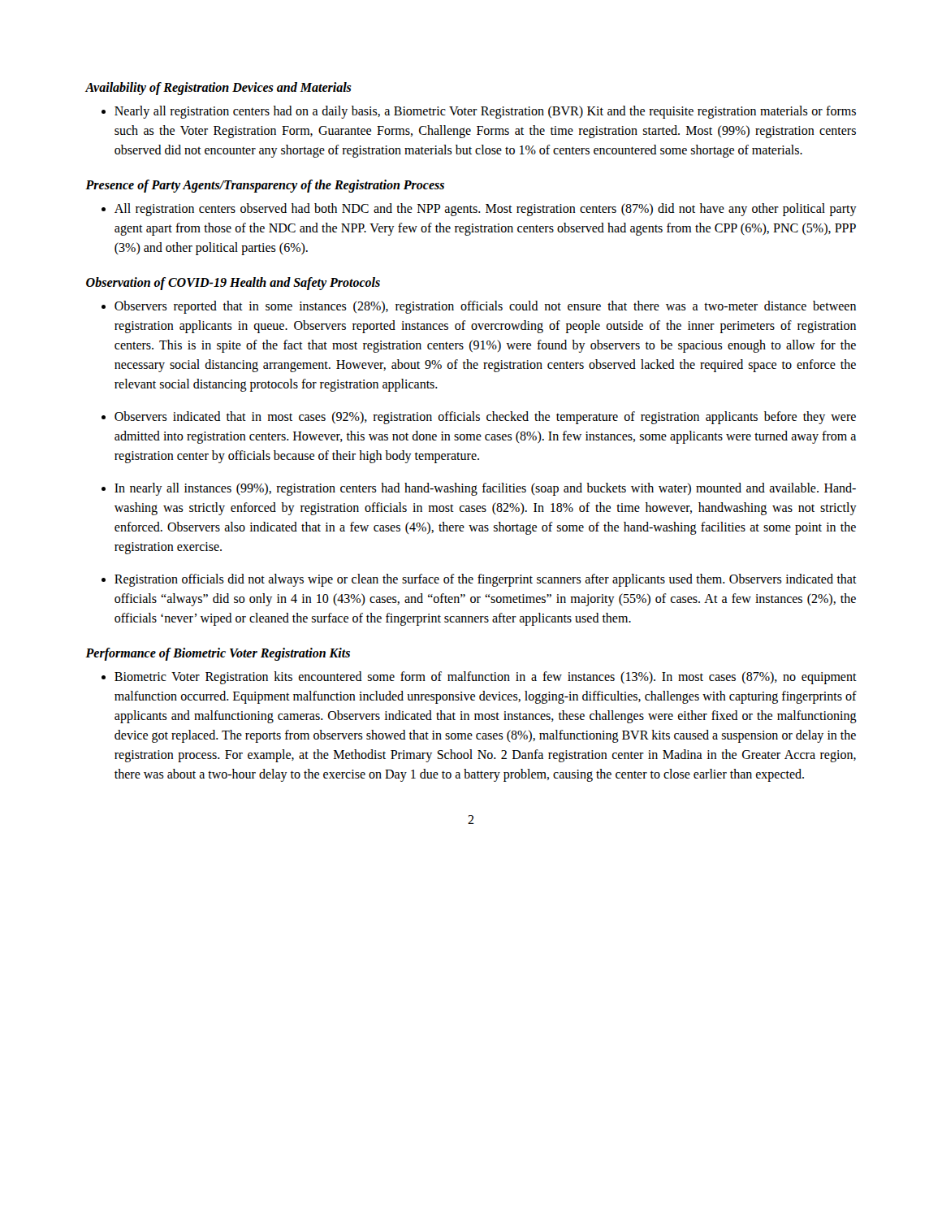Availability of Registration Devices and Materials
Nearly all registration centers had on a daily basis, a Biometric Voter Registration (BVR) Kit and the requisite registration materials or forms such as the Voter Registration Form, Guarantee Forms, Challenge Forms at the time registration started. Most (99%) registration centers observed did not encounter any shortage of registration materials but close to 1% of centers encountered some shortage of materials.
Presence of Party Agents/Transparency of the Registration Process
All registration centers observed had both NDC and the NPP agents. Most registration centers (87%) did not have any other political party agent apart from those of the NDC and the NPP. Very few of the registration centers observed had agents from the CPP (6%), PNC (5%), PPP (3%) and other political parties (6%).
Observation of COVID-19 Health and Safety Protocols
Observers reported that in some instances (28%), registration officials could not ensure that there was a two-meter distance between registration applicants in queue. Observers reported instances of overcrowding of people outside of the inner perimeters of registration centers. This is in spite of the fact that most registration centers (91%) were found by observers to be spacious enough to allow for the necessary social distancing arrangement. However, about 9% of the registration centers observed lacked the required space to enforce the relevant social distancing protocols for registration applicants.
Observers indicated that in most cases (92%), registration officials checked the temperature of registration applicants before they were admitted into registration centers. However, this was not done in some cases (8%). In few instances, some applicants were turned away from a registration center by officials because of their high body temperature.
In nearly all instances (99%), registration centers had hand-washing facilities (soap and buckets with water) mounted and available. Hand-washing was strictly enforced by registration officials in most cases (82%). In 18% of the time however, handwashing was not strictly enforced. Observers also indicated that in a few cases (4%), there was shortage of some of the hand-washing facilities at some point in the registration exercise.
Registration officials did not always wipe or clean the surface of the fingerprint scanners after applicants used them. Observers indicated that officials “always” did so only in 4 in 10 (43%) cases, and “often” or “sometimes” in majority (55%) of cases. At a few instances (2%), the officials ‘never’ wiped or cleaned the surface of the fingerprint scanners after applicants used them.
Performance of Biometric Voter Registration Kits
Biometric Voter Registration kits encountered some form of malfunction in a few instances (13%). In most cases (87%), no equipment malfunction occurred. Equipment malfunction included unresponsive devices, logging-in difficulties, challenges with capturing fingerprints of applicants and malfunctioning cameras. Observers indicated that in most instances, these challenges were either fixed or the malfunctioning device got replaced. The reports from observers showed that in some cases (8%), malfunctioning BVR kits caused a suspension or delay in the registration process. For example, at the Methodist Primary School No. 2 Danfa registration center in Madina in the Greater Accra region, there was about a two-hour delay to the exercise on Day 1 due to a battery problem, causing the center to close earlier than expected.
2